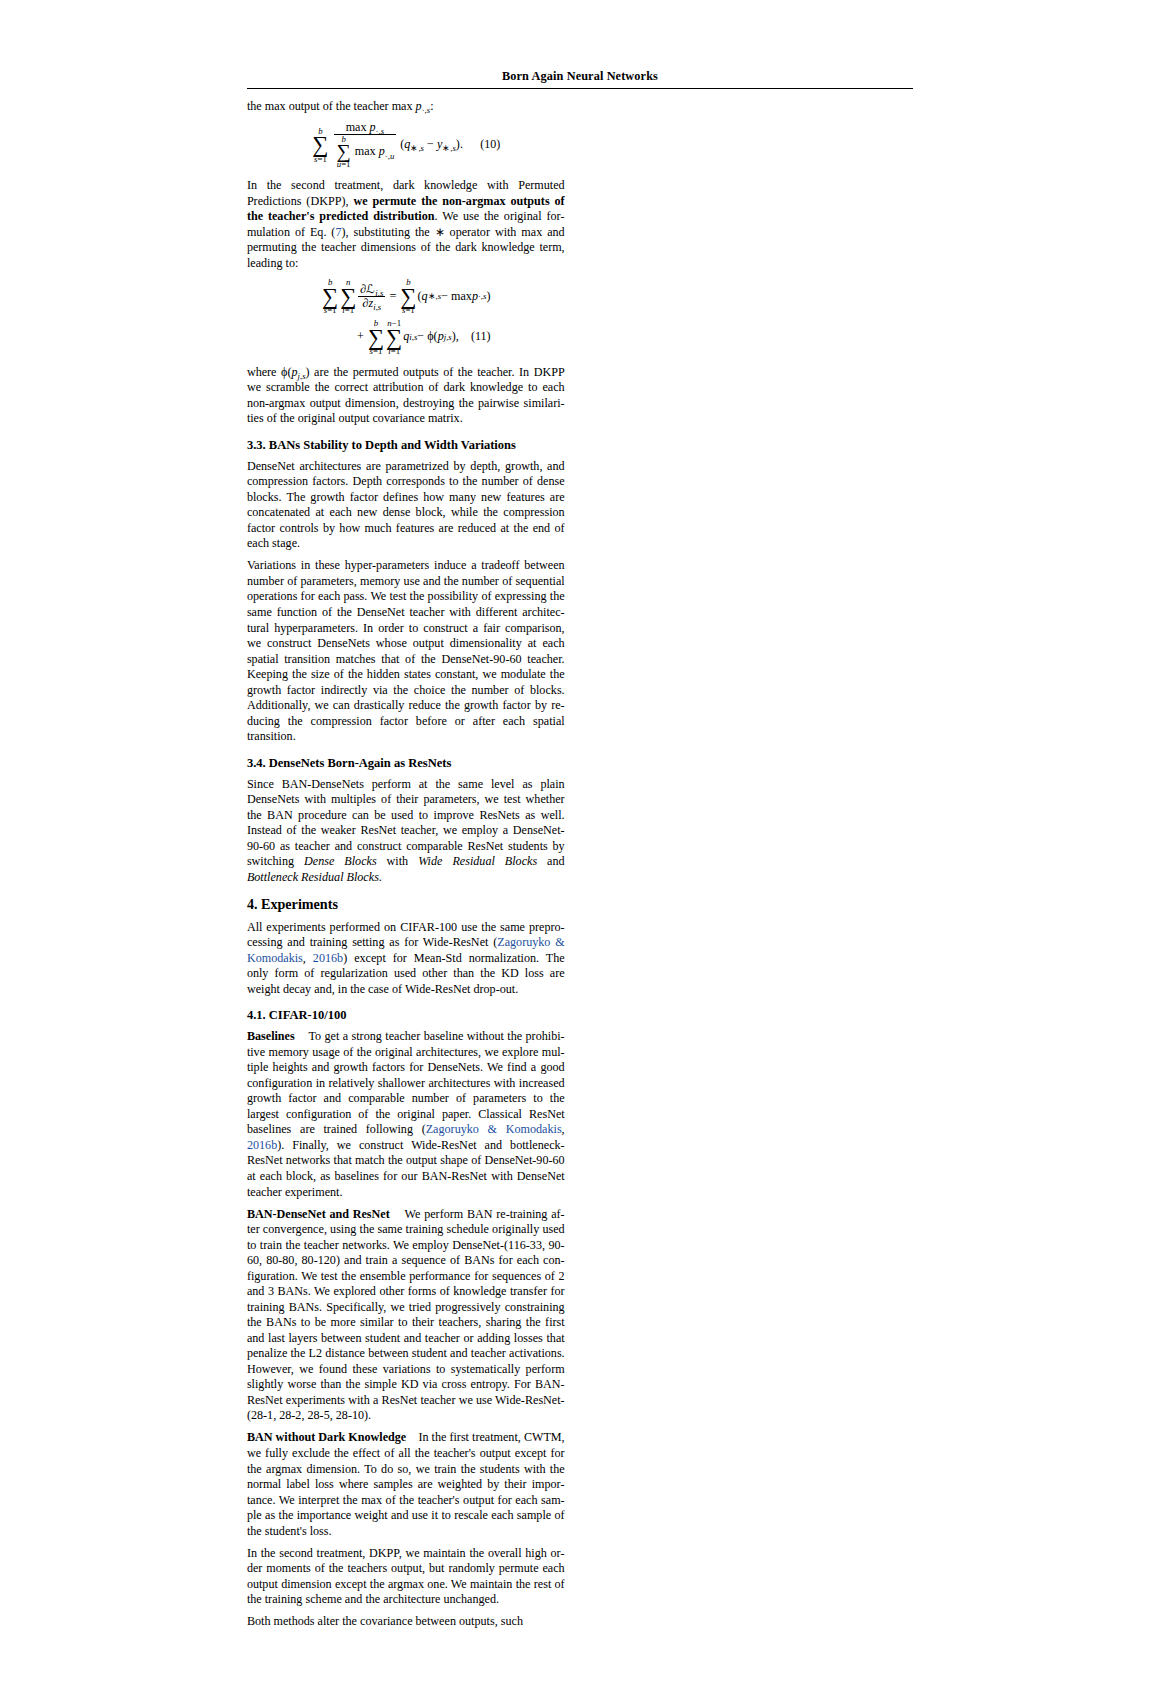Born Again Neural Networks
the max output of the teacher max p·,s:
b ∑ s=1 max p·,s b ∑ u=1 max p·,u (q∗,s − y∗,s).
(10)
In the second treatment, dark knowledge with Permuted Predictions (DKPP), we permute the non-argmax outputs of the teacher's predicted distribution. We use the original formulation of Eq. (7), substituting the ∗ operator with max and permuting the teacher dimensions of the dark knowledge term, leading to:
b ∑ s=1 n ∑ i=1 ∂ℒi,s ∂zi,s = b ∑ s=1 (q∗,s − max p·,s)
+ b ∑ s=1 n−1 ∑ i=1 qi,s − ϕ(pj,s), (11)
where ϕ(pj,s) are the permuted outputs of the teacher. In DKPP we scramble the correct attribution of dark knowledge to each non-argmax output dimension, destroying the pairwise similarities of the original output covariance matrix.
3.3. BANs Stability to Depth and Width Variations
DenseNet architectures are parametrized by depth, growth, and compression factors. Depth corresponds to the number of dense blocks. The growth factor defines how many new features are concatenated at each new dense block, while the compression factor controls by how much features are reduced at the end of each stage.
Variations in these hyper-parameters induce a tradeoff between number of parameters, memory use and the number of sequential operations for each pass. We test the possibility of expressing the same function of the DenseNet teacher with different architectural hyperparameters. In order to construct a fair comparison, we construct DenseNets whose output dimensionality at each spatial transition matches that of the DenseNet-90-60 teacher. Keeping the size of the hidden states constant, we modulate the growth factor indirectly via the choice the number of blocks. Additionally, we can drastically reduce the growth factor by reducing the compression factor before or after each spatial transition.
3.4. DenseNets Born-Again as ResNets
Since BAN-DenseNets perform at the same level as plain DenseNets with multiples of their parameters, we test whether the BAN procedure can be used to improve ResNets as well. Instead of the weaker ResNet teacher, we employ a DenseNet-90-60 as teacher and construct comparable ResNet students by switching Dense Blocks with Wide Residual Blocks and Bottleneck Residual Blocks.
4. Experiments
All experiments performed on CIFAR-100 use the same preprocessing and training setting as for Wide-ResNet (Zagoruyko & Komodakis, 2016b) except for Mean-Std normalization. The only form of regularization used other than the KD loss are weight decay and, in the case of Wide-ResNet drop-out.
4.1. CIFAR-10/100
Baselines To get a strong teacher baseline without the prohibitive memory usage of the original architectures, we explore multiple heights and growth factors for DenseNets. We find a good configuration in relatively shallower architectures with increased growth factor and comparable number of parameters to the largest configuration of the original paper. Classical ResNet baselines are trained following (Zagoruyko & Komodakis, 2016b). Finally, we construct Wide-ResNet and bottleneck-ResNet networks that match the output shape of DenseNet-90-60 at each block, as baselines for our BAN-ResNet with DenseNet teacher experiment.
BAN-DenseNet and ResNet We perform BAN re-training after convergence, using the same training schedule originally used to train the teacher networks. We employ DenseNet-(116-33, 90-60, 80-80, 80-120) and train a sequence of BANs for each configuration. We test the ensemble performance for sequences of 2 and 3 BANs. We explored other forms of knowledge transfer for training BANs. Specifically, we tried progressively constraining the BANs to be more similar to their teachers, sharing the first and last layers between student and teacher or adding losses that penalize the L2 distance between student and teacher activations. However, we found these variations to systematically perform slightly worse than the simple KD via cross entropy. For BAN-ResNet experiments with a ResNet teacher we use Wide-ResNet-(28-1, 28-2, 28-5, 28-10).
BAN without Dark Knowledge In the first treatment, CWTM, we fully exclude the effect of all the teacher's output except for the argmax dimension. To do so, we train the students with the normal label loss where samples are weighted by their importance. We interpret the max of the teacher's output for each sample as the importance weight and use it to rescale each sample of the student's loss.
In the second treatment, DKPP, we maintain the overall high order moments of the teachers output, but randomly permute each output dimension except the argmax one. We maintain the rest of the training scheme and the architecture unchanged.
Both methods alter the covariance between outputs, such